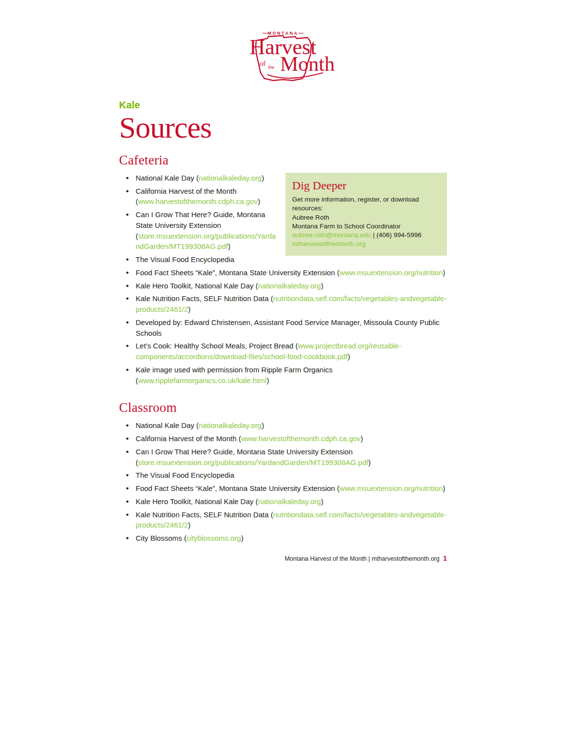MONTANA Harvest of the Month
Kale
Sources
Cafeteria
Dig Deeper
Get more information, register, or download resources:
Aubree Roth
Montana Farm to School Coordinator
aubree.roth@montana.edu | (406) 994-5996
mtharvestofthemonth.org
National Kale Day (nationalkaleday.org)
California Harvest of the Month (www.harvestofthemonth.cdph.ca.gov)
Can I Grow That Here? Guide, Montana State University Extension (store.msuextension.org/publications/YardandGarden/MT199308AG.pdf)
The Visual Food Encyclopedia
Food Fact Sheets “Kale”, Montana State University Extension (www.msuextension.org/nutrition)
Kale Hero Toolkit, National Kale Day (nationalkaleday.org)
Kale Nutrition Facts, SELF Nutrition Data (nutritiondata.self.com/facts/vegetables-andvegetable-products/2461/2)
Developed by: Edward Christensen, Assistant Food Service Manager, Missoula County Public Schools
Let’s Cook: Healthy School Meals, Project Bread (www.projectbread.org/reusable-components/accordions/download-files/school-food-cookbook.pdf)
Kale image used with permission from Ripple Farm Organics (www.ripplefarmorganics.co.uk/kale.html)
Classroom
National Kale Day (nationalkaleday.org)
California Harvest of the Month (www.harvestofthemonth.cdph.ca.gov)
Can I Grow That Here? Guide, Montana State University Extension (store.msuextension.org/publications/YardandGarden/MT199308AG.pdf)
The Visual Food Encyclopedia
Food Fact Sheets “Kale”, Montana State University Extension (www.msuextension.org/nutrition)
Kale Hero Toolkit, National Kale Day (nationalkaleday.org)
Kale Nutrition Facts, SELF Nutrition Data (nutritiondata.self.com/facts/vegetables-andvegetable-products/2461/2)
City Blossoms (cityblossoms.org)
Montana Harvest of the Month | mtharvestofthemonth.org 1